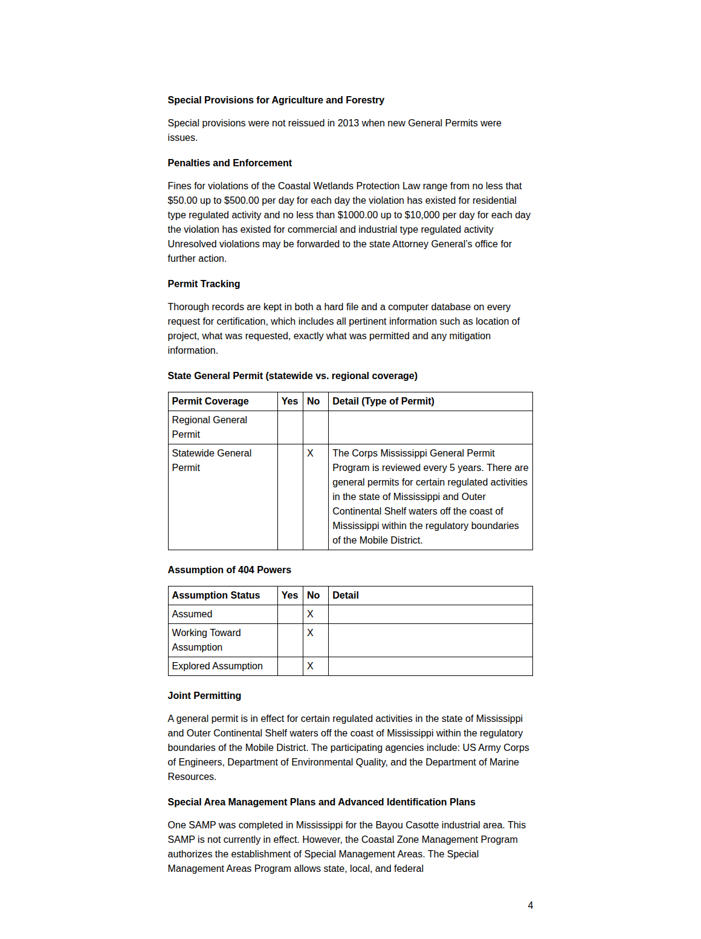Special Provisions for Agriculture and Forestry
Special provisions were not reissued in 2013 when new General Permits were issues.
Penalties and Enforcement
Fines for violations of the Coastal Wetlands Protection Law range from no less that $50.00 up to $500.00 per day for each day the violation has existed for residential type regulated activity and no less than $1000.00 up to $10,000 per day for each day the violation has existed for commercial and industrial type regulated activity Unresolved violations may be forwarded to the state Attorney General’s office for further action.
Permit Tracking
Thorough records are kept in both a hard file and a computer database on every request for certification, which includes all pertinent information such as location of project, what was requested, exactly what was permitted and any mitigation information.
State General Permit (statewide vs. regional coverage)
| Permit Coverage | Yes | No | Detail (Type of Permit) |
| --- | --- | --- | --- |
| Regional General Permit | | | |
| Statewide General Permit | | X | The Corps Mississippi General Permit Program is reviewed every 5 years. There are general permits for certain regulated activities in the state of Mississippi and Outer Continental Shelf waters off the coast of Mississippi within the regulatory boundaries of the Mobile District. |
Assumption of 404 Powers
| Assumption Status | Yes | No | Detail |
| --- | --- | --- | --- |
| Assumed | | X | |
| Working Toward Assumption | | X | |
| Explored Assumption | | X | |
Joint Permitting
A general permit is in effect for certain regulated activities in the state of Mississippi and Outer Continental Shelf waters off the coast of Mississippi within the regulatory boundaries of the Mobile District. The participating agencies include: US Army Corps of Engineers, Department of Environmental Quality, and the Department of Marine Resources.
Special Area Management Plans and Advanced Identification Plans
One SAMP was completed in Mississippi for the Bayou Casotte industrial area. This SAMP is not currently in effect. However, the Coastal Zone Management Program authorizes the establishment of Special Management Areas. The Special Management Areas Program allows state, local, and federal
4